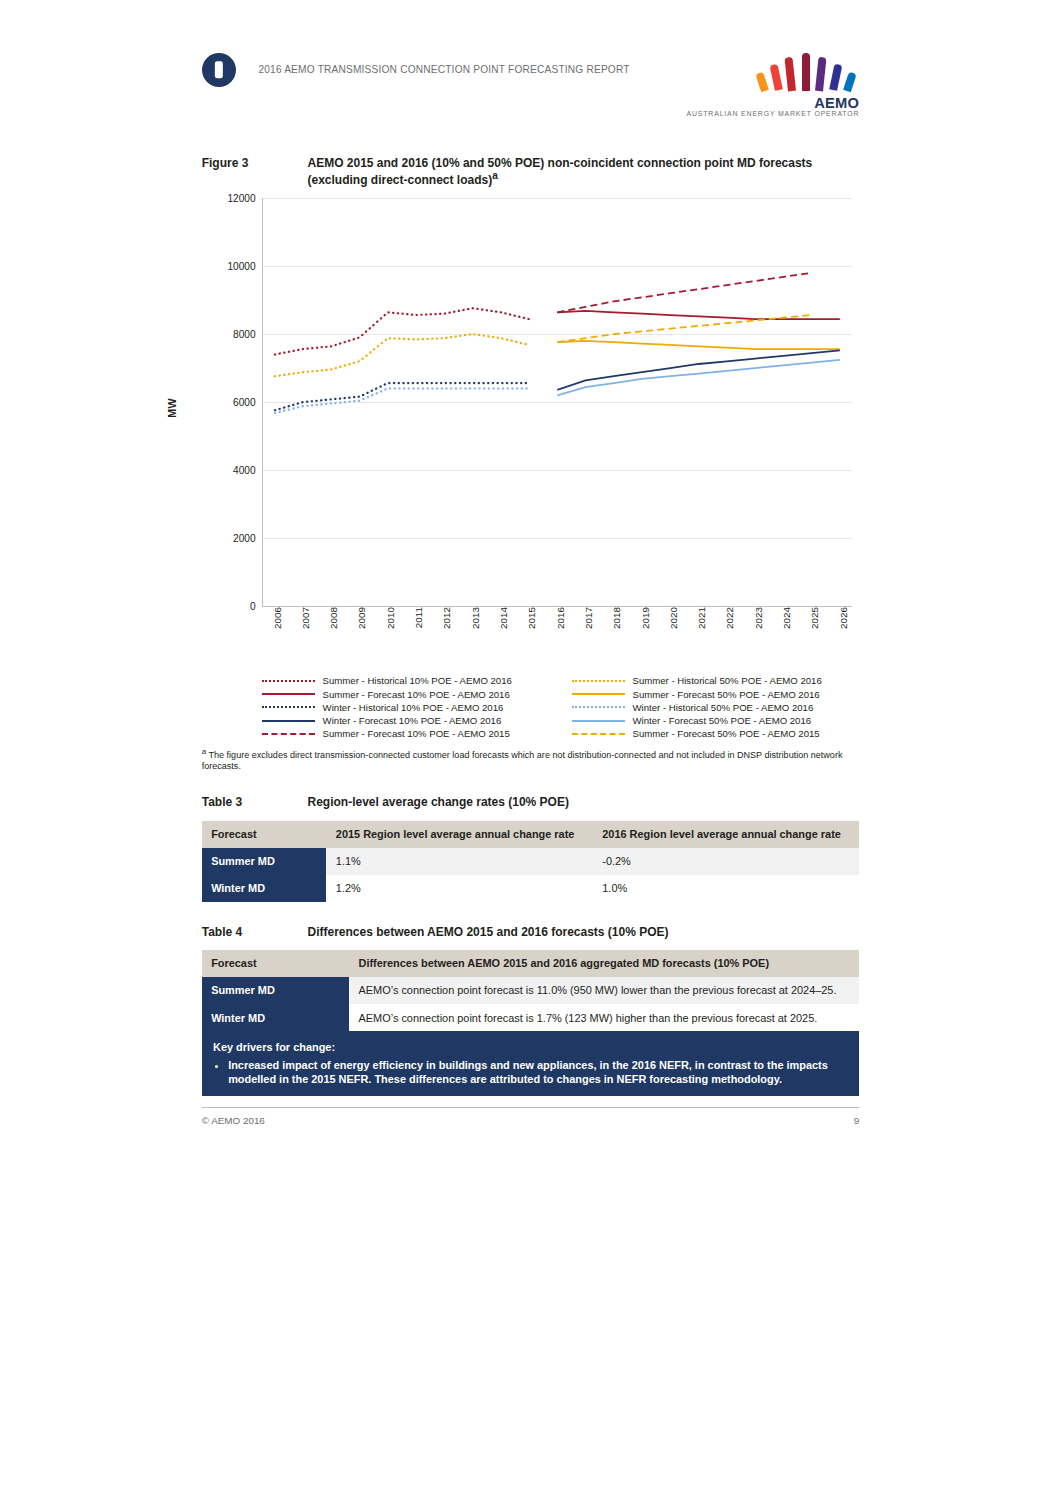2016 AEMO Transmission Connection Point Forecasting Report
AEMO Australian Energy Market Operator
Figure 3 AEMO 2015 and 2016 (10% and 50% POE) non-coincident connection point MD forecasts (excluding direct-connect loads)a
MW
12000
10000
8000
6000
4000
2000
0
2006 2007 2008 2009 2010 2011 2012 2013 2014 2015 2016 2017 2018 2019 2020 2021 2022 2023 2024 2025 2026
Summer - Historical 10% POE - AEMO 2016
Summer - Historical 50% POE - AEMO 2016
Summer - Forecast 10% POE - AEMO 2016
Summer - Forecast 50% POE - AEMO 2016
Winter - Historical 10% POE - AEMO 2016
Winter - Historical 50% POE - AEMO 2016
Winter - Forecast 10% POE - AEMO 2016
Winter - Forecast 50% POE - AEMO 2016
Summer - Forecast 10% POE - AEMO 2015
Summer - Forecast 50% POE - AEMO 2015
a The figure excludes direct transmission-connected customer load forecasts which are not distribution-connected and not included in DNSP distribution network forecasts.
Table 3 Region-level average change rates (10% POE)
| Forecast | 2015 Region level average annual change rate | 2016 Region level average annual change rate |
| --- | --- | --- |
| Summer MD | 1.1% | -0.2% |
| Winter MD | 1.2% | 1.0% |
Table 4 Differences between AEMO 2015 and 2016 forecasts (10% POE)
| Forecast | Differences between AEMO 2015 and 2016 aggregated MD forecasts (10% POE) |
| --- | --- |
| Summer MD | AEMO’s connection point forecast is 11.0% (950 MW) lower than the previous forecast at 2024–25. |
| Winter MD | AEMO’s connection point forecast is 1.7% (123 MW) higher than the previous forecast at 2025. |
Key drivers for change:
Increased impact of energy efficiency in buildings and new appliances, in the 2016 NEFR, in contrast to the impacts modelled in the 2015 NEFR. These differences are attributed to changes in NEFR forecasting methodology.
© AEMO 2016 9